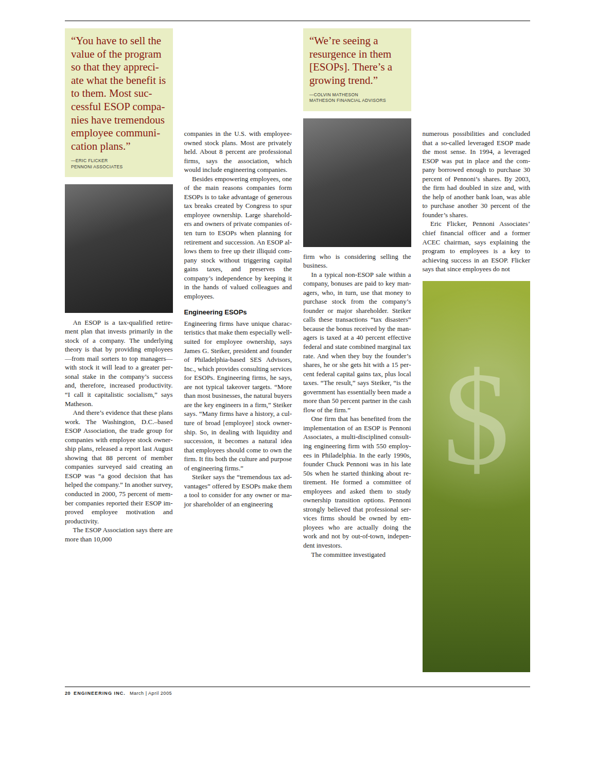“You have to sell the value of the program so that they appreciate what the benefit is to them. Most successful ESOP companies have tremendous employee communication plans.”
—Eric Flicker
Pennoni Associates
An ESOP is a tax-qualified retirement plan that invests primarily in the stock of a company. The underlying theory is that by providing employees—from mail sorters to top managers—with stock it will lead to a greater personal stake in the company’s success and, therefore, increased productivity. “I call it capitalistic socialism,” says Matheson.
And there’s evidence that these plans work. The Washington, D.C.–based ESOP Association, the trade group for companies with employee stock ownership plans, released a report last August showing that 88 percent of member companies surveyed said creating an ESOP was “a good decision that has helped the company.” In another survey, conducted in 2000, 75 percent of member companies reported their ESOP improved employee motivation and productivity.
The ESOP Association says there are more than 10,000
companies in the U.S. with employee-owned stock plans. Most are privately held. About 8 percent are professional firms, says the association, which would include engineering companies.
Besides empowering employees, one of the main reasons companies form ESOPs is to take advantage of generous tax breaks created by Congress to spur employee ownership. Large shareholders and owners of private companies often turn to ESOPs when planning for retirement and succession. An ESOP allows them to free up their illiquid company stock without triggering capital gains taxes, and preserves the company’s independence by keeping it in the hands of valued colleagues and employees.
Engineering ESOPs
Engineering firms have unique characteristics that make them especially well-suited for employee ownership, says James G. Steiker, president and founder of Philadelphia-based SES Advisors, Inc., which provides consulting services for ESOPs. Engineering firms, he says, are not typical takeover targets. “More than most businesses, the natural buyers are the key engineers in a firm,” Steiker says. “Many firms have a history, a culture of broad [employee] stock ownership. So, in dealing with liquidity and succession, it becomes a natural idea that employees should come to own the firm. It fits both the culture and purpose of engineering firms.”
Steiker says the “tremendous tax advantages” offered by ESOPs make them a tool to consider for any owner or major shareholder of an engineering
“We’re seeing a resurgence in them [ESOPs]. There’s a growing trend.”
—Colvin Matheson
Matheson Financial Advisors
firm who is considering selling the business.
In a typical non-ESOP sale within a company, bonuses are paid to key managers, who, in turn, use that money to purchase stock from the company’s founder or major shareholder. Steiker calls these transactions “tax disasters” because the bonus received by the managers is taxed at a 40 percent effective federal and state combined marginal tax rate. And when they buy the founder’s shares, he or she gets hit with a 15 percent federal capital gains tax, plus local taxes. “The result,” says Steiker, “is the government has essentially been made a more than 50 percent partner in the cash flow of the firm.”
One firm that has benefited from the implementation of an ESOP is Pennoni Associates, a multi-disciplined consulting engineering firm with 550 employees in Philadelphia. In the early 1990s, founder Chuck Pennoni was in his late 50s when he started thinking about retirement. He formed a committee of employees and asked them to study ownership transition options. Pennoni strongly believed that professional services firms should be owned by employees who are actually doing the work and not by out-of-town, independent investors.
The committee investigated
numerous possibilities and concluded that a so-called leveraged ESOP made the most sense. In 1994, a leveraged ESOP was put in place and the company borrowed enough to purchase 30 percent of Pennoni’s shares. By 2003, the firm had doubled in size and, with the help of another bank loan, was able to purchase another 30 percent of the founder’s shares.
Eric Flicker, Pennoni Associates’ chief financial officer and a former ACEC chairman, says explaining the program to employees is a key to achieving success in an ESOP. Flicker says that since employees do not
20 ENGINEERING INC. March | April 2005